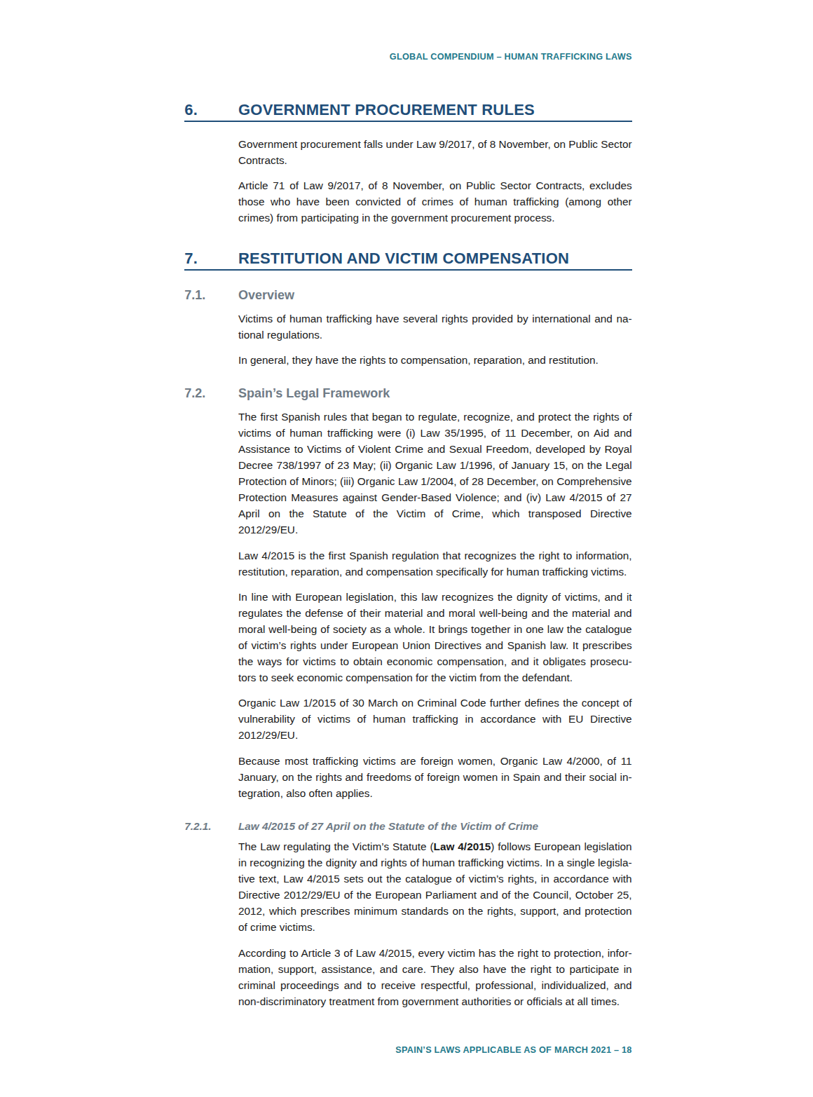Global Compendium – Human Trafficking Laws
6.
Government Procurement Rules
Government procurement falls under Law 9/2017, of 8 November, on Public Sector Contracts.
Article 71 of Law 9/2017, of 8 November, on Public Sector Contracts, excludes those who have been convicted of crimes of human trafficking (among other crimes) from participating in the government procurement process.
7.
Restitution and Victim Compensation
7.1.
Overview
Victims of human trafficking have several rights provided by international and national regulations.
In general, they have the rights to compensation, reparation, and restitution.
7.2.
Spain’s Legal Framework
The first Spanish rules that began to regulate, recognize, and protect the rights of victims of human trafficking were (i) Law 35/1995, of 11 December, on Aid and Assistance to Victims of Violent Crime and Sexual Freedom, developed by Royal Decree 738/1997 of 23 May; (ii) Organic Law 1/1996, of January 15, on the Legal Protection of Minors; (iii) Organic Law 1/2004, of 28 December, on Comprehensive Protection Measures against Gender-Based Violence; and (iv) Law 4/2015 of 27 April on the Statute of the Victim of Crime, which transposed Directive 2012/29/EU.
Law 4/2015 is the first Spanish regulation that recognizes the right to information, restitution, reparation, and compensation specifically for human trafficking victims.
In line with European legislation, this law recognizes the dignity of victims, and it regulates the defense of their material and moral well-being and the material and moral well-being of society as a whole. It brings together in one law the catalogue of victim’s rights under European Union Directives and Spanish law. It prescribes the ways for victims to obtain economic compensation, and it obligates prosecutors to seek economic compensation for the victim from the defendant.
Organic Law 1/2015 of 30 March on Criminal Code further defines the concept of vulnerability of victims of human trafficking in accordance with EU Directive 2012/29/EU.
Because most trafficking victims are foreign women, Organic Law 4/2000, of 11 January, on the rights and freedoms of foreign women in Spain and their social integration, also often applies.
7.2.1.
Law 4/2015 of 27 April on the Statute of the Victim of Crime
The Law regulating the Victim’s Statute (Law 4/2015) follows European legislation in recognizing the dignity and rights of human trafficking victims. In a single legislative text, Law 4/2015 sets out the catalogue of victim’s rights, in accordance with Directive 2012/29/EU of the European Parliament and of the Council, October 25, 2012, which prescribes minimum standards on the rights, support, and protection of crime victims.
According to Article 3 of Law 4/2015, every victim has the right to protection, information, support, assistance, and care. They also have the right to participate in criminal proceedings and to receive respectful, professional, individualized, and non-discriminatory treatment from government authorities or officials at all times.
Spain’s Laws Applicable as of March 2021 – 18